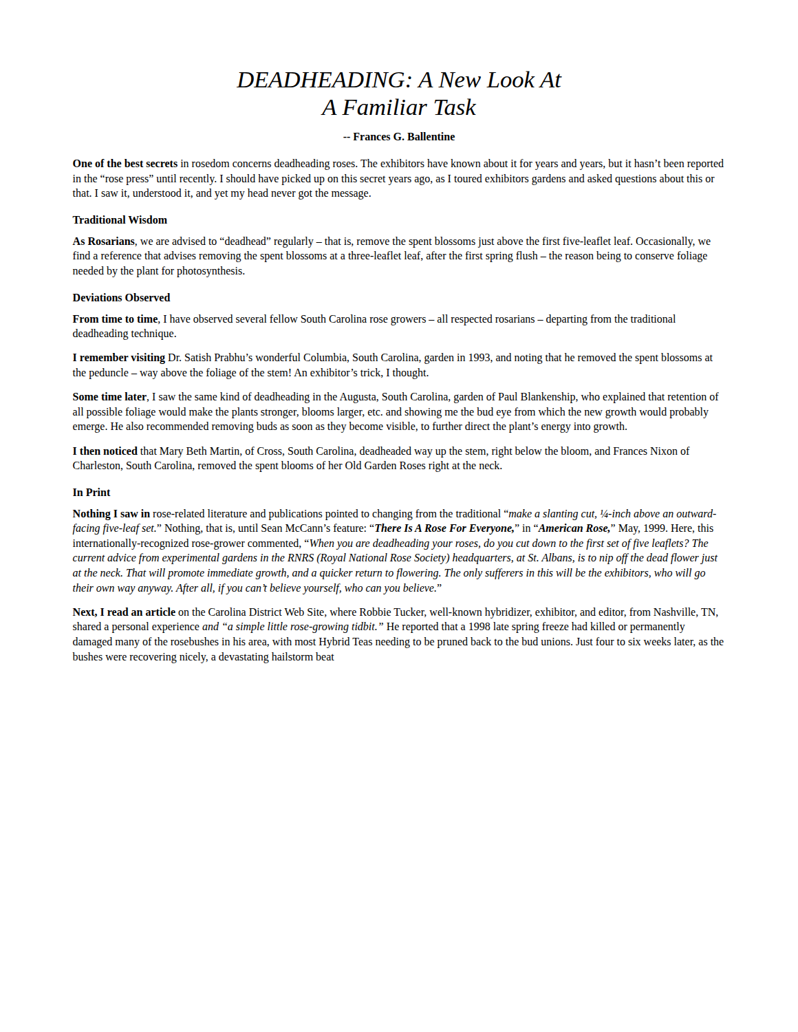DEADHEADING: A New Look At
A Familiar Task
-- Frances G. Ballentine
One of the best secrets in rosedom concerns deadheading roses. The exhibitors have known about it for years and years, but it hasn’t been reported in the “rose press” until recently. I should have picked up on this secret years ago, as I toured exhibitors gardens and asked questions about this or that. I saw it, understood it, and yet my head never got the message.
Traditional Wisdom
As Rosarians, we are advised to “deadhead” regularly – that is, remove the spent blossoms just above the first five-leaflet leaf. Occasionally, we find a reference that advises removing the spent blossoms at a three-leaflet leaf, after the first spring flush – the reason being to conserve foliage needed by the plant for photosynthesis.
Deviations Observed
From time to time, I have observed several fellow South Carolina rose growers – all respected rosarians – departing from the traditional deadheading technique.
I remember visiting Dr. Satish Prabhu’s wonderful Columbia, South Carolina, garden in 1993, and noting that he removed the spent blossoms at the peduncle – way above the foliage of the stem! An exhibitor’s trick, I thought.
Some time later, I saw the same kind of deadheading in the Augusta, South Carolina, garden of Paul Blankenship, who explained that retention of all possible foliage would make the plants stronger, blooms larger, etc. and showing me the bud eye from which the new growth would probably emerge. He also recommended removing buds as soon as they become visible, to further direct the plant’s energy into growth.
I then noticed that Mary Beth Martin, of Cross, South Carolina, deadheaded way up the stem, right below the bloom, and Frances Nixon of Charleston, South Carolina, removed the spent blooms of her Old Garden Roses right at the neck.
In Print
Nothing I saw in rose-related literature and publications pointed to changing from the traditional “make a slanting cut, ¼-inch above an outward-facing five-leaf set.” Nothing, that is, until Sean McCann’s feature: “There Is A Rose For Everyone,” in “American Rose,” May, 1999. Here, this internationally-recognized rose-grower commented, “When you are deadheading your roses, do you cut down to the first set of five leaflets? The current advice from experimental gardens in the RNRS (Royal National Rose Society) headquarters, at St. Albans, is to nip off the dead flower just at the neck. That will promote immediate growth, and a quicker return to flowering. The only sufferers in this will be the exhibitors, who will go their own way anyway. After all, if you can’t believe yourself, who can you believe.”
Next, I read an article on the Carolina District Web Site, where Robbie Tucker, well-known hybridizer, exhibitor, and editor, from Nashville, TN, shared a personal experience and “a simple little rose-growing tidbit.” He reported that a 1998 late spring freeze had killed or permanently damaged many of the rosebushes in his area, with most Hybrid Teas needing to be pruned back to the bud unions. Just four to six weeks later, as the bushes were recovering nicely, a devastating hailstorm beat